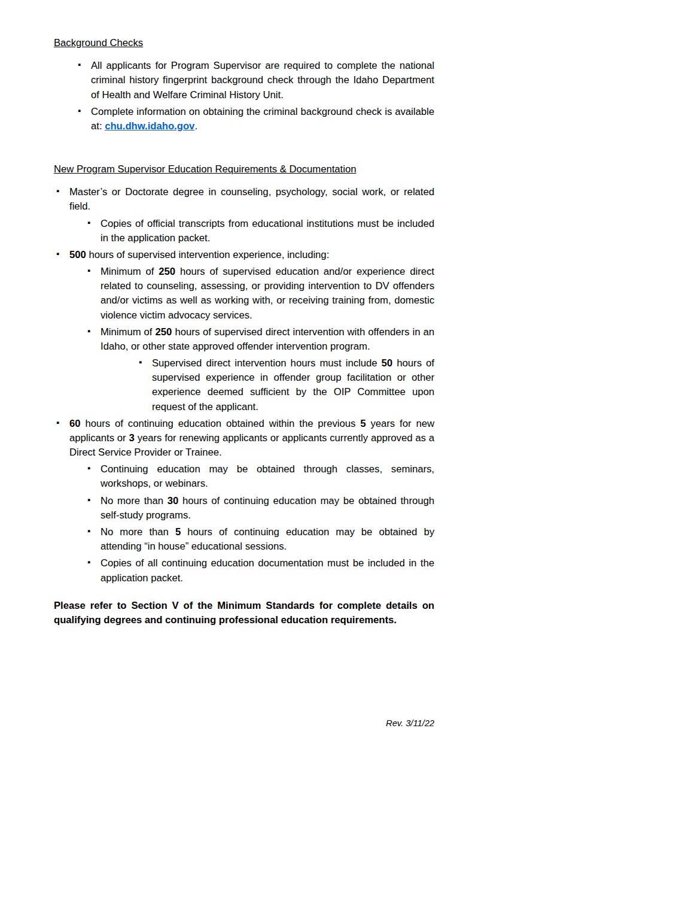Background Checks
All applicants for Program Supervisor are required to complete the national criminal history fingerprint background check through the Idaho Department of Health and Welfare Criminal History Unit.
Complete information on obtaining the criminal background check is available at: chu.dhw.idaho.gov.
New Program Supervisor Education Requirements & Documentation
Master’s or Doctorate degree in counseling, psychology, social work, or related field.
Copies of official transcripts from educational institutions must be included in the application packet.
500 hours of supervised intervention experience, including:
Minimum of 250 hours of supervised education and/or experience direct related to counseling, assessing, or providing intervention to DV offenders and/or victims as well as working with, or receiving training from, domestic violence victim advocacy services.
Minimum of 250 hours of supervised direct intervention with offenders in an Idaho, or other state approved offender intervention program.
Supervised direct intervention hours must include 50 hours of supervised experience in offender group facilitation or other experience deemed sufficient by the OIP Committee upon request of the applicant.
60 hours of continuing education obtained within the previous 5 years for new applicants or 3 years for renewing applicants or applicants currently approved as a Direct Service Provider or Trainee.
Continuing education may be obtained through classes, seminars, workshops, or webinars.
No more than 30 hours of continuing education may be obtained through self-study programs.
No more than 5 hours of continuing education may be obtained by attending “in house” educational sessions.
Copies of all continuing education documentation must be included in the application packet.
Please refer to Section V of the Minimum Standards for complete details on qualifying degrees and continuing professional education requirements.
Rev. 3/11/22